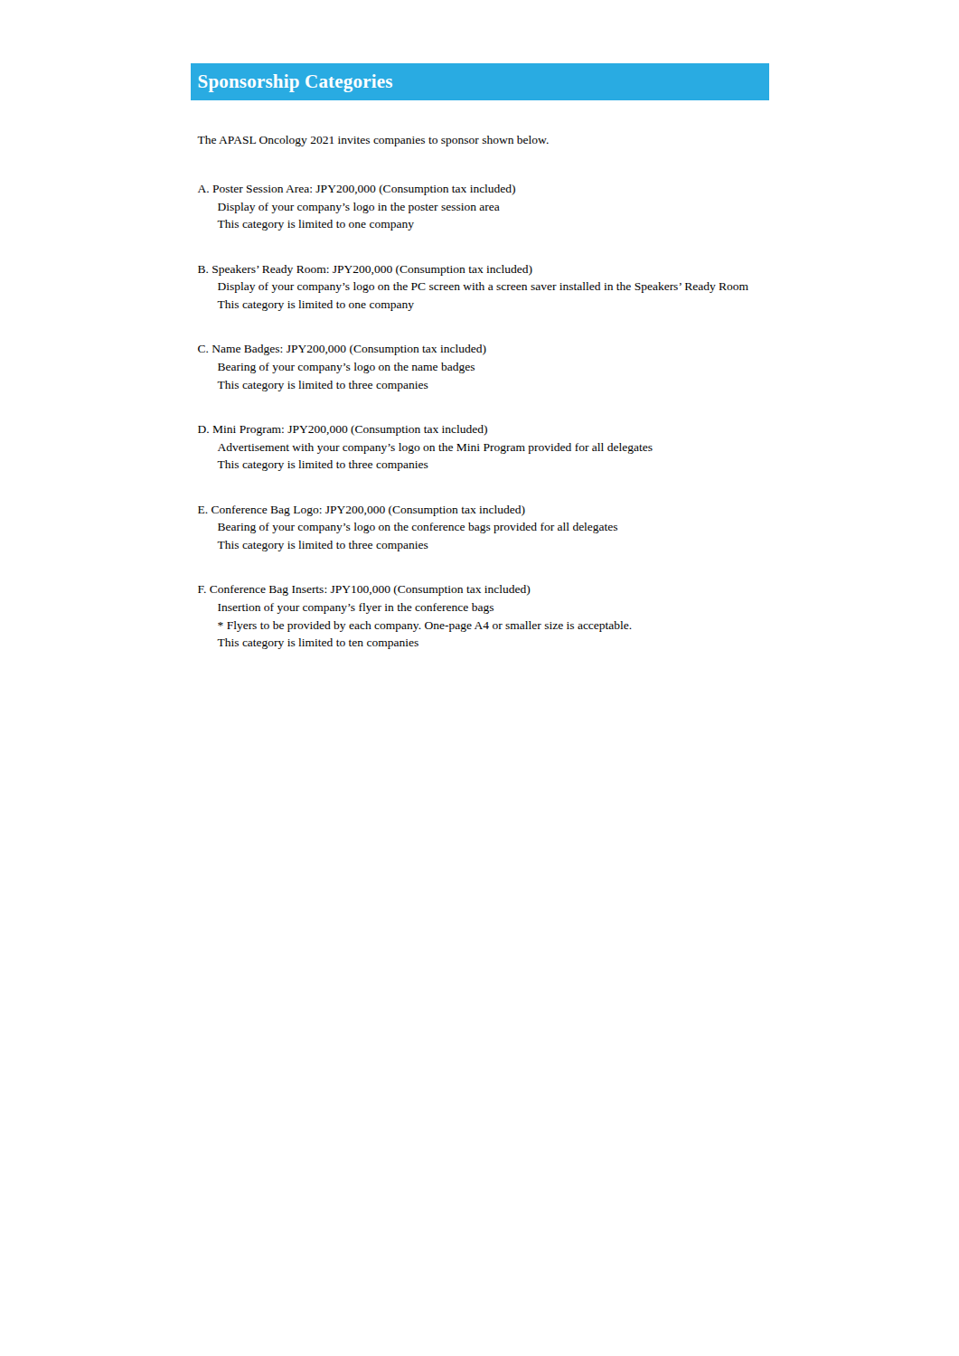Sponsorship Categories
The APASL Oncology 2021 invites companies to sponsor shown below.
A. Poster Session Area: JPY200,000 (Consumption tax included)
Display of your company’s logo in the poster session area
This category is limited to one company
B. Speakers’ Ready Room: JPY200,000 (Consumption tax included)
Display of your company’s logo on the PC screen with a screen saver installed in the Speakers’ Ready Room
This category is limited to one company
C. Name Badges: JPY200,000 (Consumption tax included)
Bearing of your company’s logo on the name badges
This category is limited to three companies
D. Mini Program: JPY200,000 (Consumption tax included)
Advertisement with your company’s logo on the Mini Program provided for all delegates
This category is limited to three companies
E. Conference Bag Logo: JPY200,000 (Consumption tax included)
Bearing of your company’s logo on the conference bags provided for all delegates
This category is limited to three companies
F. Conference Bag Inserts: JPY100,000 (Consumption tax included)
Insertion of your company’s flyer in the conference bags
* Flyers to be provided by each company. One-page A4 or smaller size is acceptable.
This category is limited to ten companies